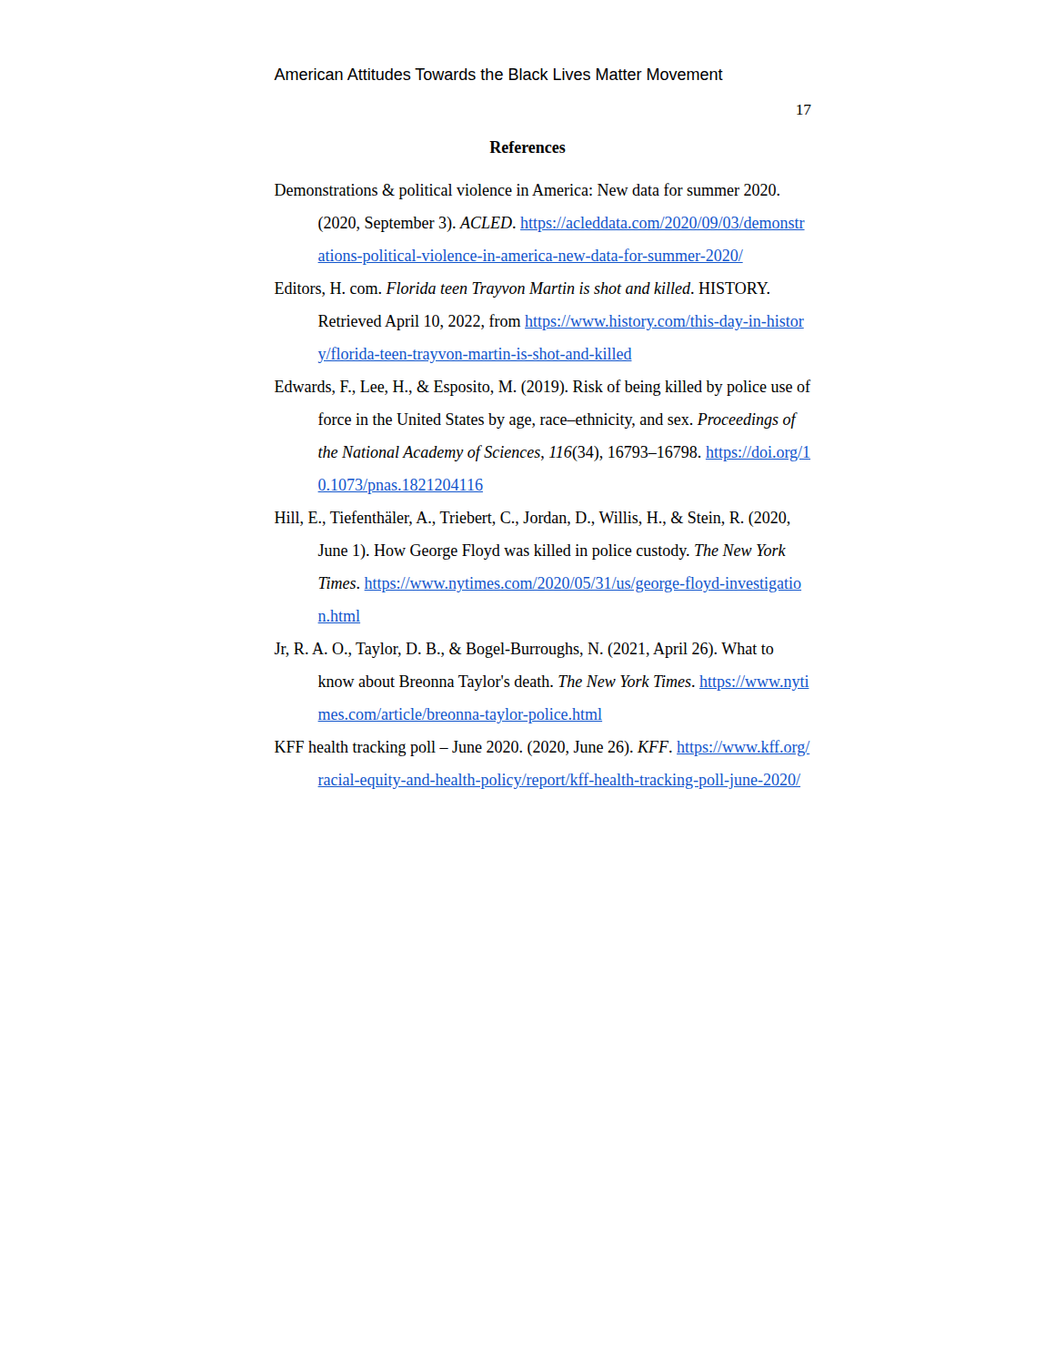American Attitudes Towards the Black Lives Matter Movement
17
References
Demonstrations & political violence in America: New data for summer 2020. (2020, September 3). ACLED. https://acleddata.com/2020/09/03/demonstrations-political-violence-in-america-new-data-for-summer-2020/
Editors, H. com. Florida teen Trayvon Martin is shot and killed. HISTORY. Retrieved April 10, 2022, from https://www.history.com/this-day-in-history/florida-teen-trayvon-martin-is-shot-and-killed
Edwards, F., Lee, H., & Esposito, M. (2019). Risk of being killed by police use of force in the United States by age, race–ethnicity, and sex. Proceedings of the National Academy of Sciences, 116(34), 16793–16798. https://doi.org/10.1073/pnas.1821204116
Hill, E., Tiefenthäler, A., Triebert, C., Jordan, D., Willis, H., & Stein, R. (2020, June 1). How George Floyd was killed in police custody. The New York Times. https://www.nytimes.com/2020/05/31/us/george-floyd-investigation.html
Jr, R. A. O., Taylor, D. B., & Bogel-Burroughs, N. (2021, April 26). What to know about Breonna Taylor's death. The New York Times. https://www.nytimes.com/article/breonna-taylor-police.html
KFF health tracking poll – June 2020. (2020, June 26). KFF. https://www.kff.org/racial-equity-and-health-policy/report/kff-health-tracking-poll-june-2020/